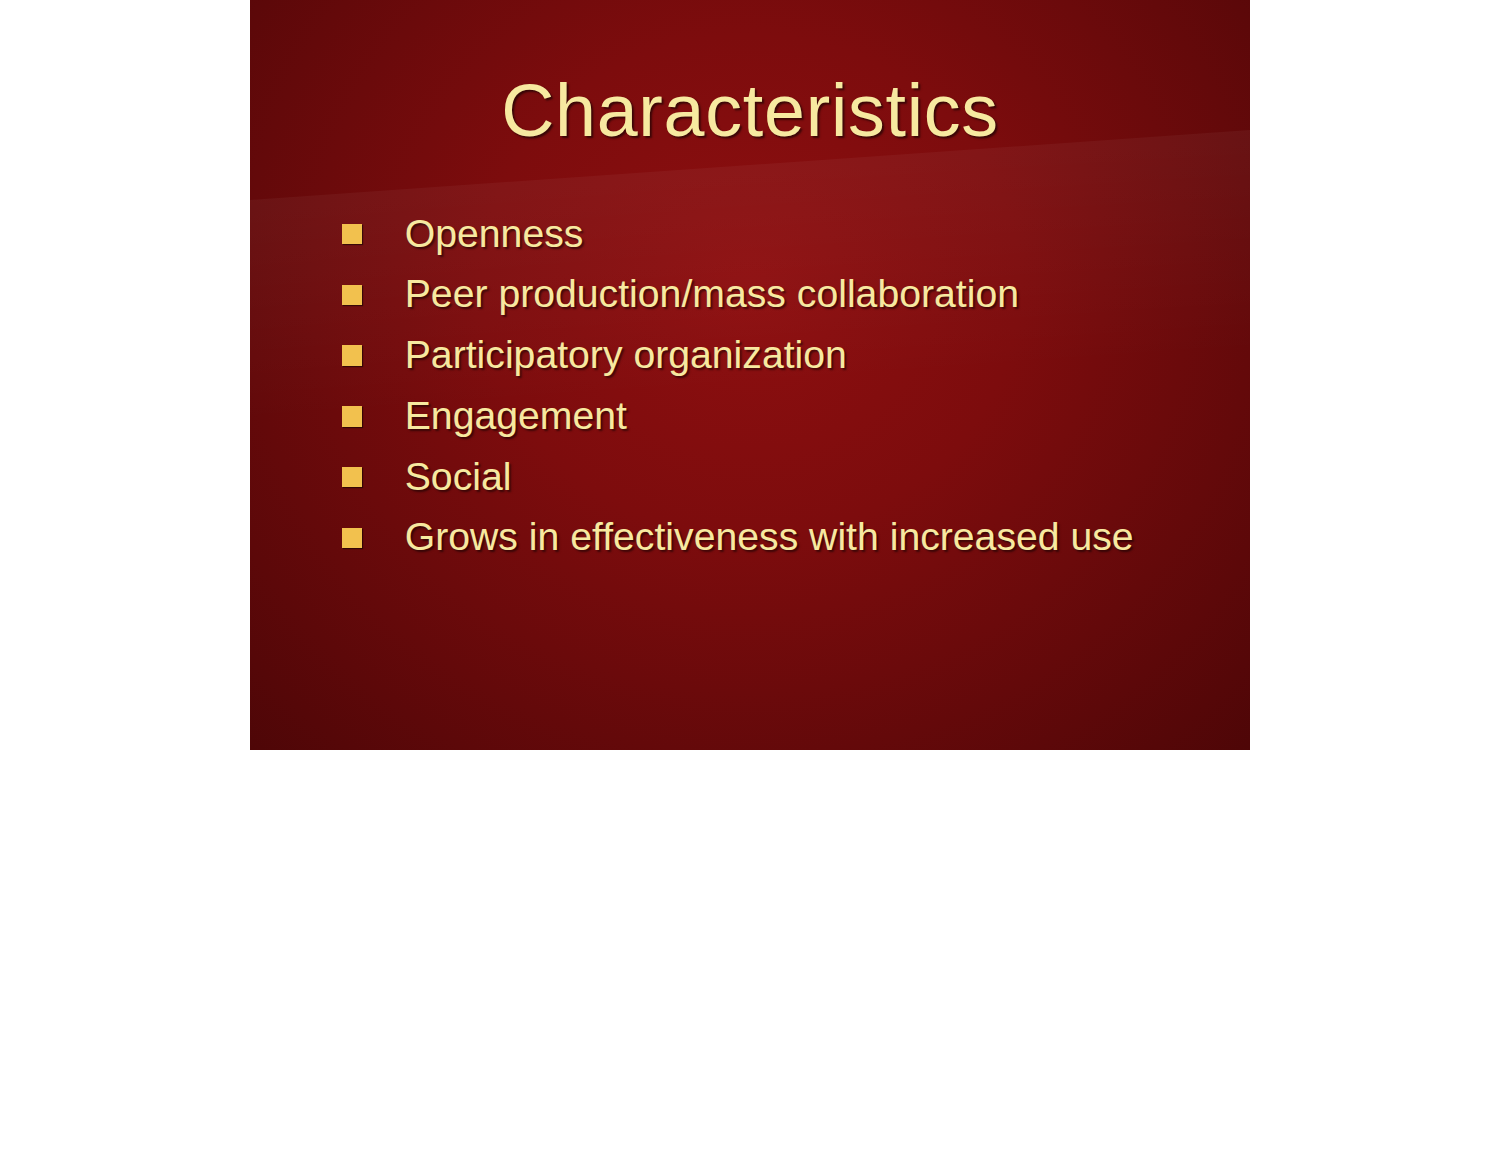Characteristics
Openness
Peer production/mass collaboration
Participatory organization
Engagement
Social
Grows in effectiveness with increased use